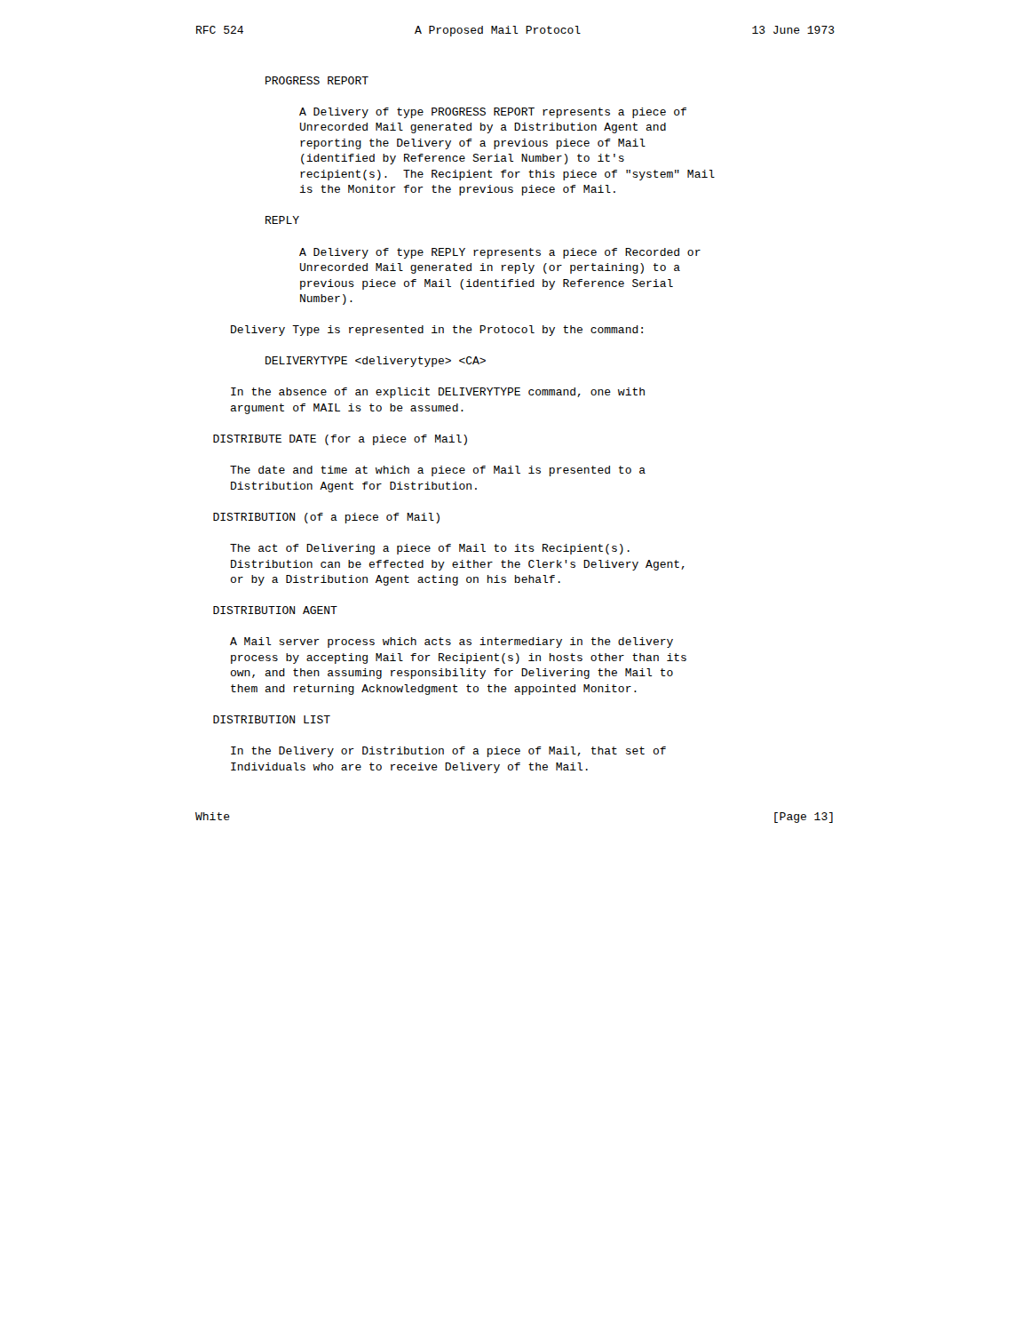RFC 524 A Proposed Mail Protocol 13 June 1973
PROGRESS REPORT
A Delivery of type PROGRESS REPORT represents a piece of
Unrecorded Mail generated by a Distribution Agent and
reporting the Delivery of a previous piece of Mail
(identified by Reference Serial Number) to it's
recipient(s).  The Recipient for this piece of "system" Mail
is the Monitor for the previous piece of Mail.
REPLY
A Delivery of type REPLY represents a piece of Recorded or
Unrecorded Mail generated in reply (or pertaining) to a
previous piece of Mail (identified by Reference Serial
Number).
Delivery Type is represented in the Protocol by the command:
DELIVERYTYPE <deliverytype> <CA>
In the absence of an explicit DELIVERYTYPE command, one with
argument of MAIL is to be assumed.
DISTRIBUTE DATE (for a piece of Mail)
The date and time at which a piece of Mail is presented to a
Distribution Agent for Distribution.
DISTRIBUTION (of a piece of Mail)
The act of Delivering a piece of Mail to its Recipient(s).
Distribution can be effected by either the Clerk's Delivery Agent,
or by a Distribution Agent acting on his behalf.
DISTRIBUTION AGENT
A Mail server process which acts as intermediary in the delivery
process by accepting Mail for Recipient(s) in hosts other than its
own, and then assuming responsibility for Delivering the Mail to
them and returning Acknowledgment to the appointed Monitor.
DISTRIBUTION LIST
In the Delivery or Distribution of a piece of Mail, that set of
Individuals who are to receive Delivery of the Mail.
White [Page 13]